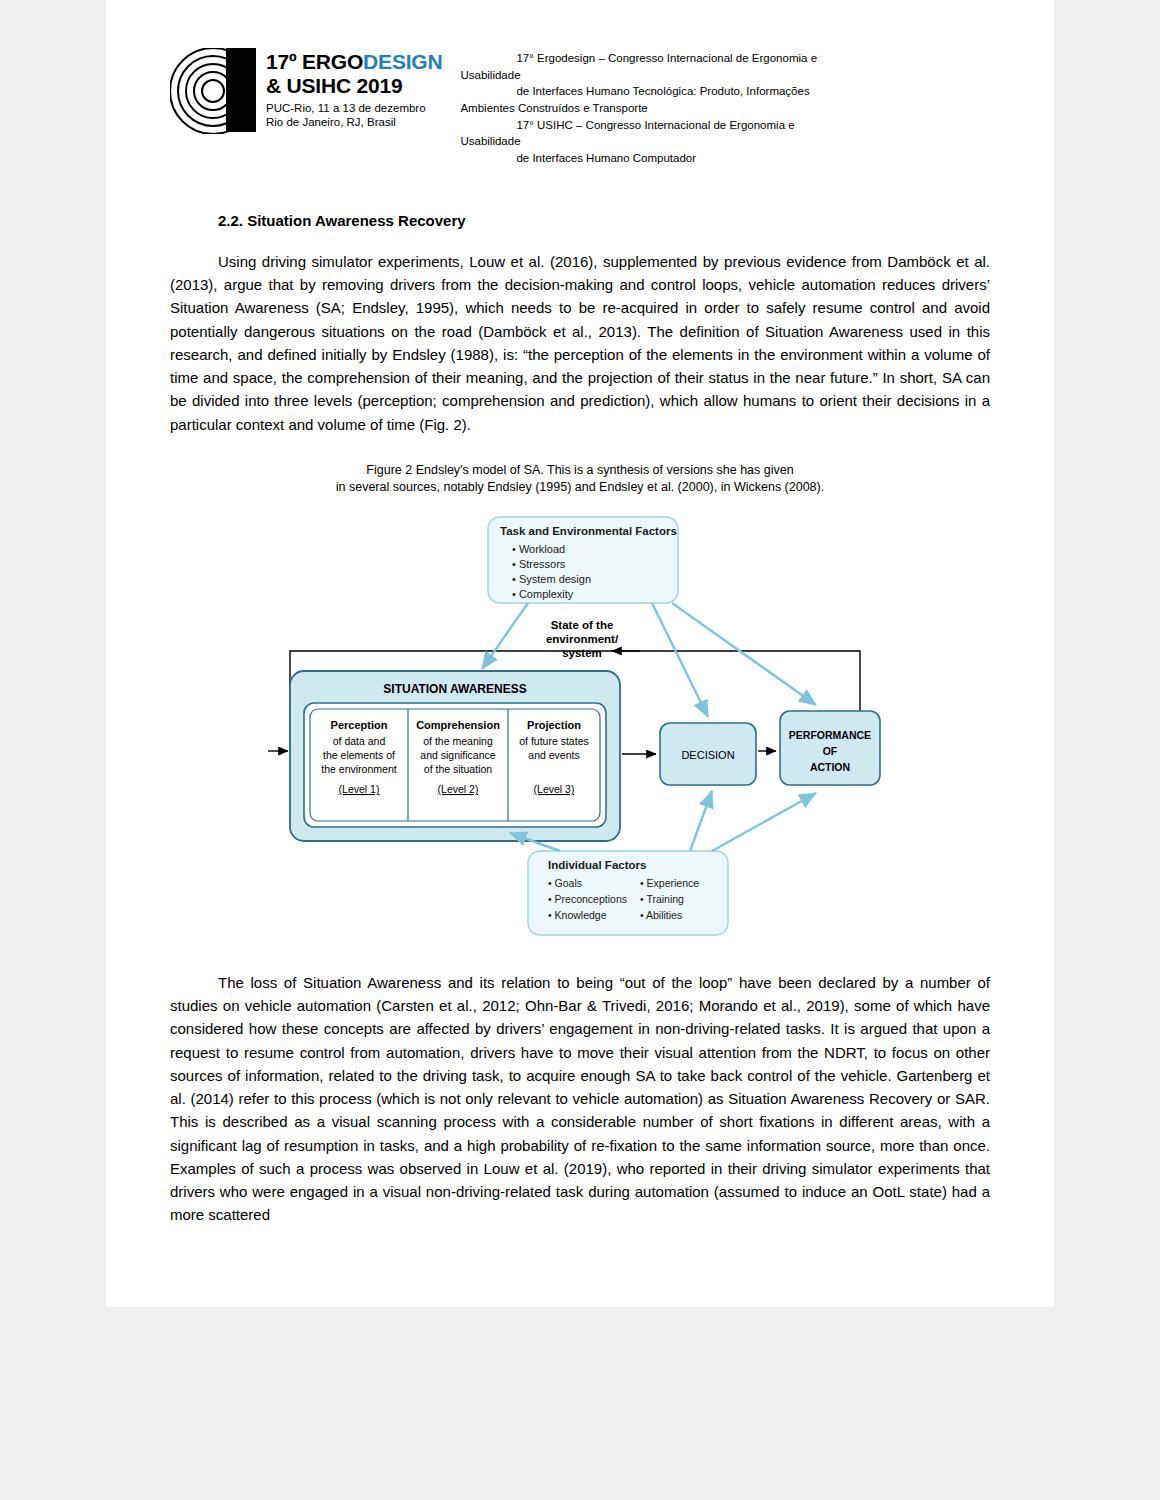17º ERGO DESIGN
& USIHC 2019
PUC-Rio, 11 a 13 de dezembro
Rio de Janeiro, RJ, Brasil
17° Ergodesign – Congresso Internacional de Ergonomia e Usabilidade de Interfaces Humano Tecnológica: Produto, Informações Ambientes Construídos e Transporte 17° USIHC – Congresso Internacional de Ergonomia e Usabilidade de Interfaces Humano Computador
2.2. Situation Awareness Recovery
Using driving simulator experiments, Louw et al. (2016), supplemented by previous evidence from Damböck et al. (2013), argue that by removing drivers from the decision-making and control loops, vehicle automation reduces drivers’ Situation Awareness (SA; Endsley, 1995), which needs to be re-acquired in order to safely resume control and avoid potentially dangerous situations on the road (Damböck et al., 2013). The definition of Situation Awareness used in this research, and defined initially by Endsley (1988), is: “the perception of the elements in the environment within a volume of time and space, the comprehension of their meaning, and the projection of their status in the near future.” In short, SA can be divided into three levels (perception; comprehension and prediction), which allow humans to orient their decisions in a particular context and volume of time (Fig. 2).
Figure 2 Endsley's model of SA. This is a synthesis of versions she has given
in several sources, notably Endsley (1995) and Endsley et al. (2000), in Wickens (2008).
Task and Environmental Factors • Workload • Stressors • System design • Complexity State of the environment/ system SITUATION AWARENESS Perception of data and the elements of the environment (Level 1) Comprehension of the meaning and significance of the situation (Level 2) Projection of future states and events (Level 3) DECISION PERFORMANCE OF ACTION Individual Factors • Goals • Experience • Preconceptions • Training • Knowledge • Abilities
The loss of Situation Awareness and its relation to being “out of the loop” have been declared by a number of studies on vehicle automation (Carsten et al., 2012; Ohn-Bar & Trivedi, 2016; Morando et al., 2019), some of which have considered how these concepts are affected by drivers’ engagement in non-driving-related tasks. It is argued that upon a request to resume control from automation, drivers have to move their visual attention from the NDRT, to focus on other sources of information, related to the driving task, to acquire enough SA to take back control of the vehicle. Gartenberg et al. (2014) refer to this process (which is not only relevant to vehicle automation) as Situation Awareness Recovery or SAR. This is described as a visual scanning process with a considerable number of short fixations in different areas, with a significant lag of resumption in tasks, and a high probability of re-fixation to the same information source, more than once. Examples of such a process was observed in Louw et al. (2019), who reported in their driving simulator experiments that drivers who were engaged in a visual non-driving-related task during automation (assumed to induce an OotL state) had a more scattered